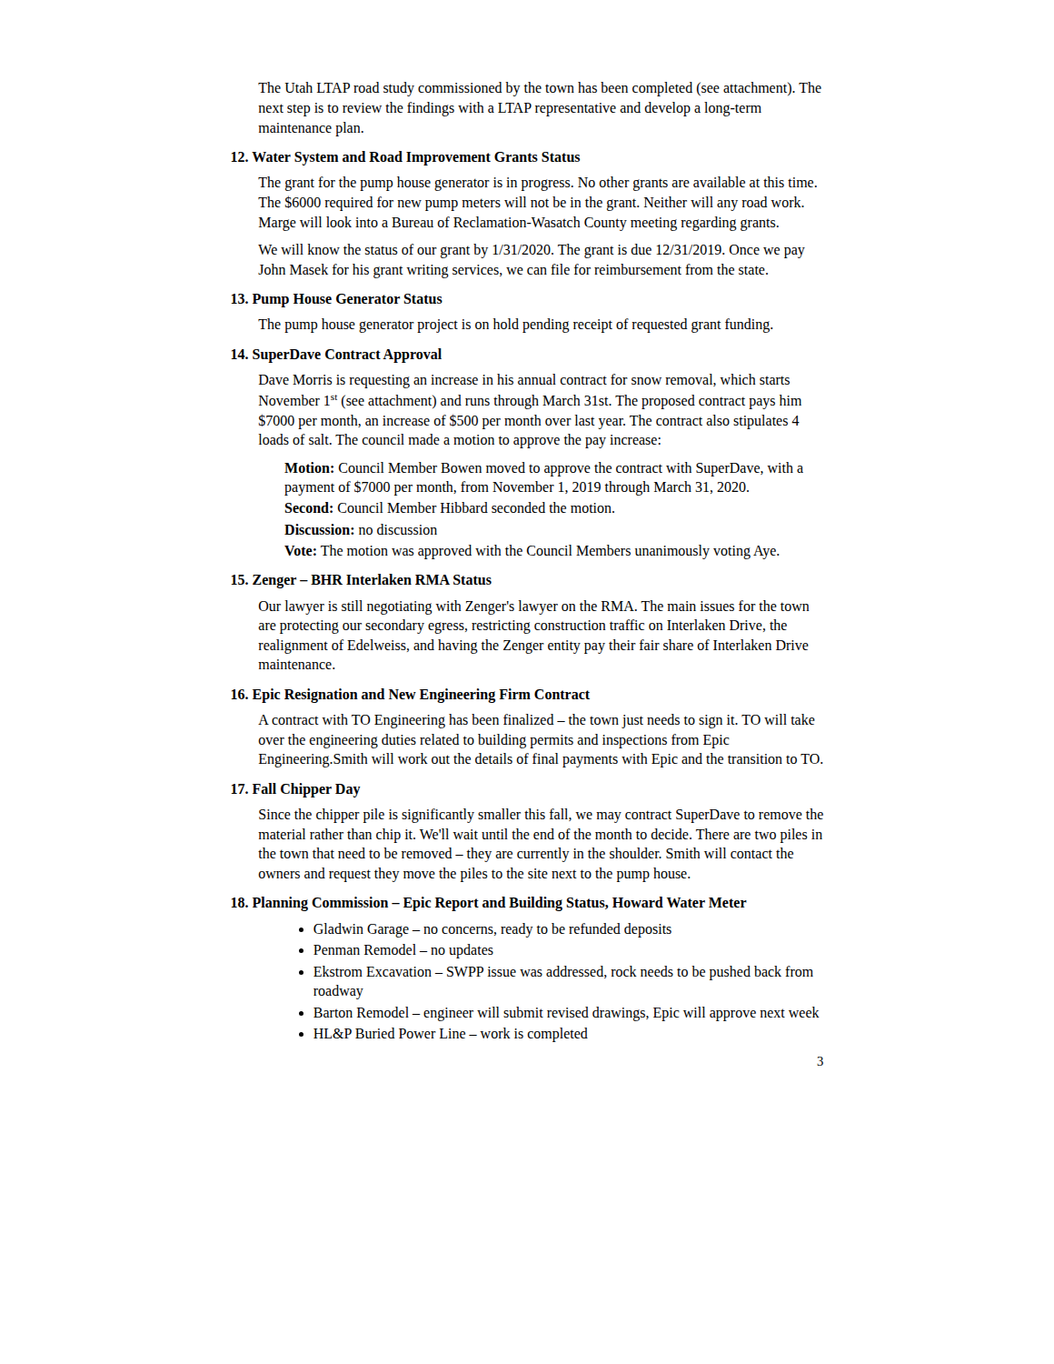The Utah LTAP road study commissioned by the town has been completed (see attachment). The next step is to review the findings with a LTAP representative and develop a long-term maintenance plan.
12. Water System and Road Improvement Grants Status
The grant for the pump house generator is in progress. No other grants are available at this time. The $6000 required for new pump meters will not be in the grant. Neither will any road work. Marge will look into a Bureau of Reclamation-Wasatch County meeting regarding grants.
We will know the status of our grant by 1/31/2020. The grant is due 12/31/2019. Once we pay John Masek for his grant writing services, we can file for reimbursement from the state.
13. Pump House Generator Status
The pump house generator project is on hold pending receipt of requested grant funding.
14. SuperDave Contract Approval
Dave Morris is requesting an increase in his annual contract for snow removal, which starts November 1st (see attachment) and runs through March 31st. The proposed contract pays him $7000 per month, an increase of $500 per month over last year. The contract also stipulates 4 loads of salt. The council made a motion to approve the pay increase:
Motion: Council Member Bowen moved to approve the contract with SuperDave, with a payment of $7000 per month, from November 1, 2019 through March 31, 2020.
Second: Council Member Hibbard seconded the motion.
Discussion: no discussion
Vote: The motion was approved with the Council Members unanimously voting Aye.
15. Zenger – BHR Interlaken RMA Status
Our lawyer is still negotiating with Zenger's lawyer on the RMA. The main issues for the town are protecting our secondary egress, restricting construction traffic on Interlaken Drive, the realignment of Edelweiss, and having the Zenger entity pay their fair share of Interlaken Drive maintenance.
16. Epic Resignation and New Engineering Firm Contract
A contract with TO Engineering has been finalized – the town just needs to sign it. TO will take over the engineering duties related to building permits and inspections from Epic Engineering.Smith will work out the details of final payments with Epic and the transition to TO.
17. Fall Chipper Day
Since the chipper pile is significantly smaller this fall, we may contract SuperDave to remove the material rather than chip it. We'll wait until the end of the month to decide. There are two piles in the town that need to be removed – they are currently in the shoulder. Smith will contact the owners and request they move the piles to the site next to the pump house.
18. Planning Commission – Epic Report and Building Status, Howard Water Meter
Gladwin Garage – no concerns, ready to be refunded deposits
Penman Remodel – no updates
Ekstrom Excavation – SWPP issue was addressed, rock needs to be pushed back from roadway
Barton Remodel – engineer will submit revised drawings, Epic will approve next week
HL&P Buried Power Line – work is completed
3